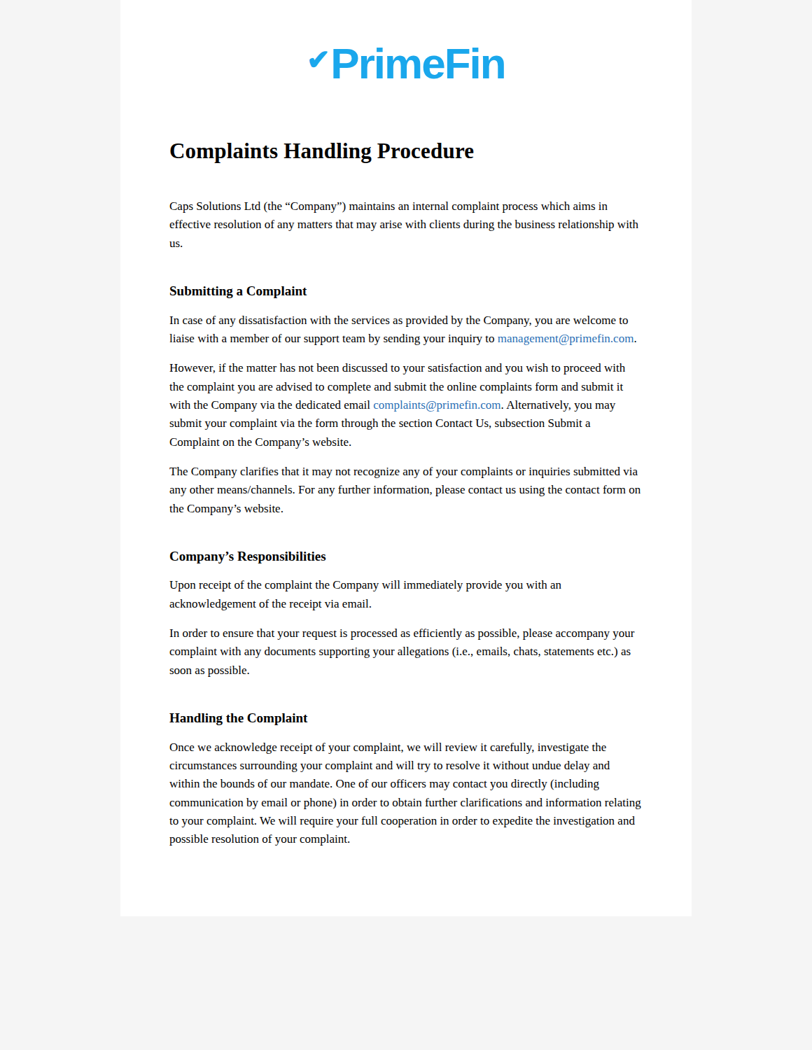✔PrimeFin
Complaints Handling Procedure
Caps Solutions Ltd (the “Company”) maintains an internal complaint process which aims in effective resolution of any matters that may arise with clients during the business relationship with us.
Submitting a Complaint
In case of any dissatisfaction with the services as provided by the Company, you are welcome to liaise with a member of our support team by sending your inquiry to management@primefin.com.
However, if the matter has not been discussed to your satisfaction and you wish to proceed with the complaint you are advised to complete and submit the online complaints form and submit it with the Company via the dedicated email complaints@primefin.com. Alternatively, you may submit your complaint via the form through the section Contact Us, subsection Submit a Complaint on the Company’s website.
The Company clarifies that it may not recognize any of your complaints or inquiries submitted via any other means/channels. For any further information, please contact us using the contact form on the Company’s website.
Company’s Responsibilities
Upon receipt of the complaint the Company will immediately provide you with an acknowledgement of the receipt via email.
In order to ensure that your request is processed as efficiently as possible, please accompany your complaint with any documents supporting your allegations (i.e., emails, chats, statements etc.) as soon as possible.
Handling the Complaint
Once we acknowledge receipt of your complaint, we will review it carefully, investigate the circumstances surrounding your complaint and will try to resolve it without undue delay and within the bounds of our mandate. One of our officers may contact you directly (including communication by email or phone) in order to obtain further clarifications and information relating to your complaint. We will require your full cooperation in order to expedite the investigation and possible resolution of your complaint.